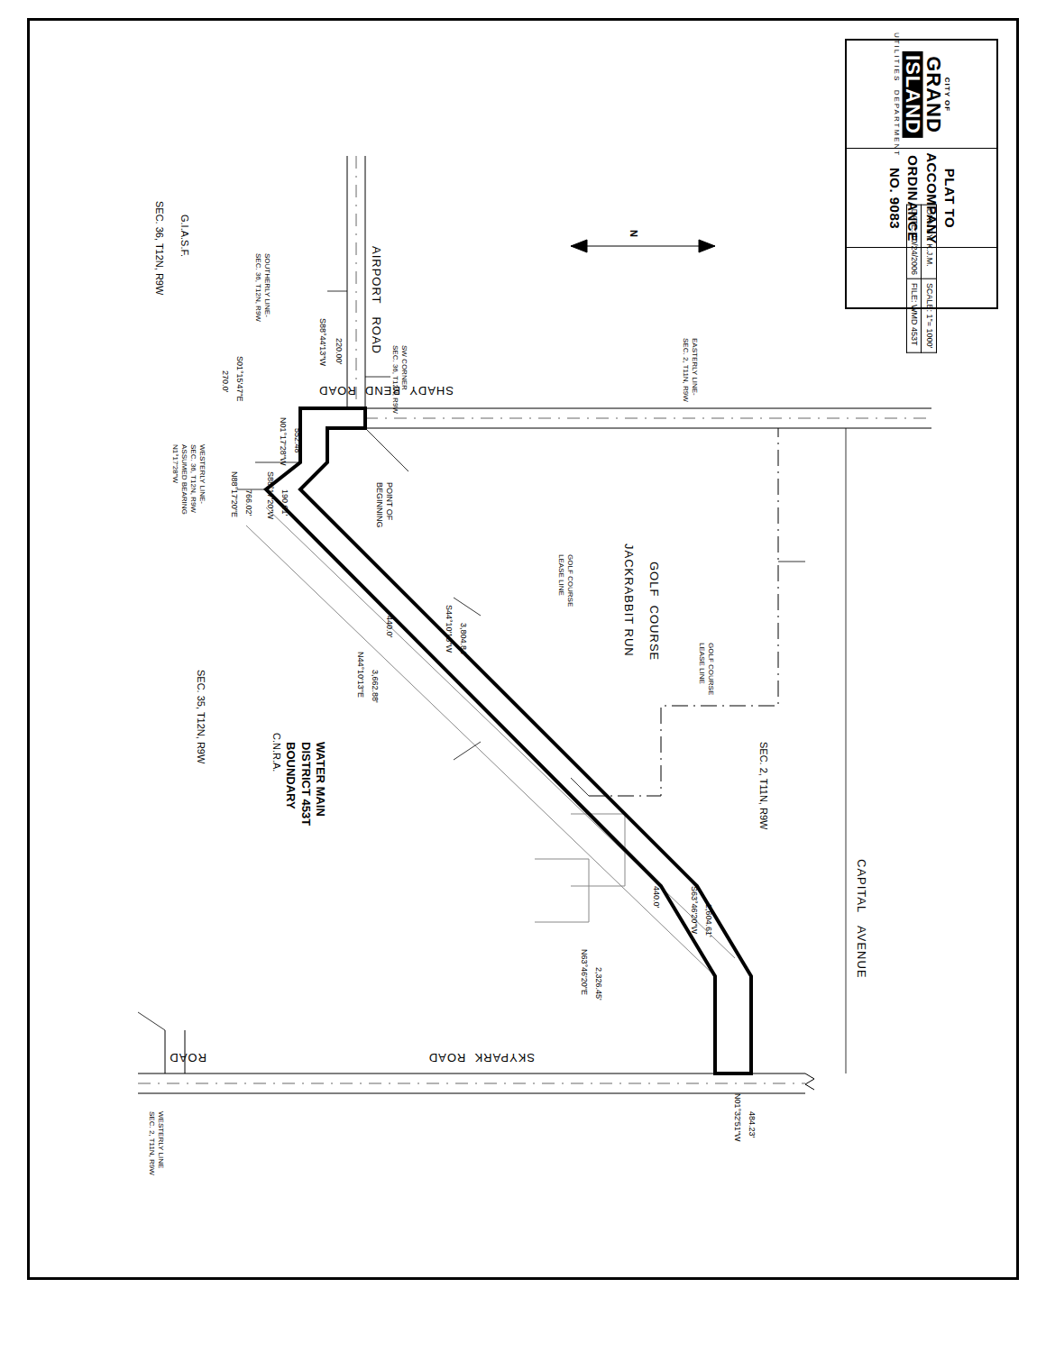CITY OF
GRAND ISLAND
UTILITIES DEPARTMENT
PLAT TO ACCOMPANY
ORDINANCE NO. 9083
| DRN BY: K.J.M. | SCALE: 1"= 1000' |
| DATE: 10/24/2006 | FILE: WMD 453T |
N
SEC. 36, T12N, R9W / G.I.A.S.F.
SEC. 36, T12N, R9W
G.I.A.S.F.
SOUTHERLY LINE-
SEC. 36, T12N, R9W
AIRPORT ROAD
SW CORNER
SEC. 36, T12N, R9W
S88°44'13"W
220.00'
S01°15'47"E
270.0'
N01°17'28"W
552.48'
SHADY BEND ROAD
EASTERLY LINE-
SEC. 2, T11N, R9W
WESTERLY LINE-
SEC. 36, T12N, R9W
ASSUMED BEARING
N1°17'28"W
N88°17'20"E
766.02'
S88°17'20"W
190.01'
POINT OF
BEGINNING
GOLF COURSE
LEASE LINE
JACKRABBIT RUN
GOLF COURSE
GOLF COURSE
LEASE LINE
440.0'
S44°10'13"W
3,804.84'
N44°10'13"E
3,662.88'
SEC. 35, T12N, R9W / C.N.R.A.
SEC. 35, T12N, R9W
C.N.R.A.
WATER MAIN
DISTRICT 453T
BOUNDARY
SEC. 2, T11N, R9W
440.0'
S63°46'20"W
2,604.61'
N63°46'20"E
2,326.45'
CAPITAL AVENUE
SKYPARK ROAD
ROAD
N01°32'51"W
484.23'
WESTERLY LINE
SEC. 2, T11N, R9W